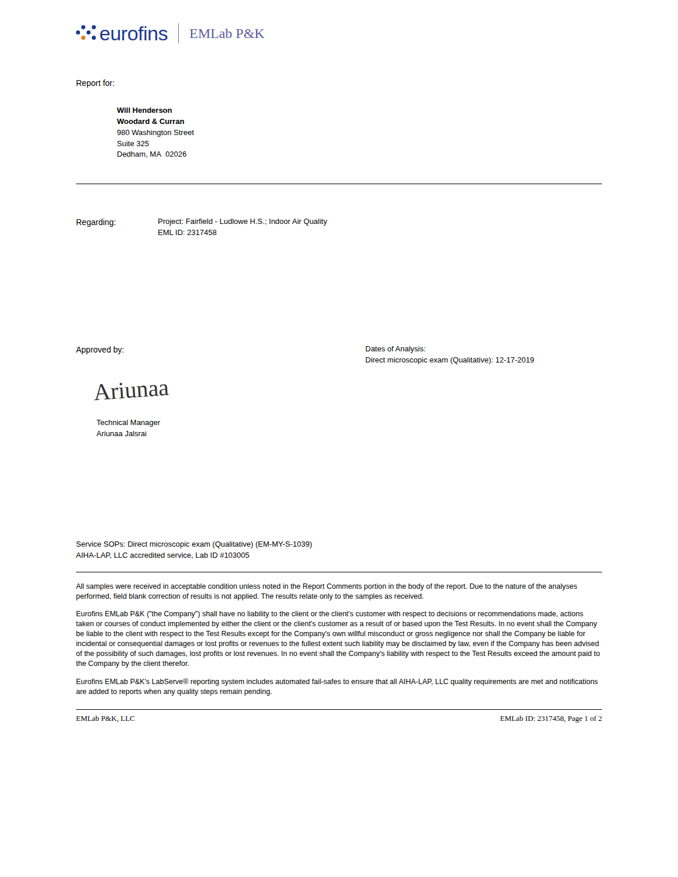eurofins
EMLab P&K
Report for:
Will Henderson
Woodard & Curran
980 Washington Street
Suite 325
Dedham, MA 02026
Regarding:
Project: Fairfield - Ludlowe H.S.; Indoor Air Quality
EML ID: 2317458
Approved by:
Ariunaa
Technical Manager
Ariunaa Jalsrai
Dates of Analysis:
Direct microscopic exam (Qualitative): 12-17-2019
Service SOPs: Direct microscopic exam (Qualitative) (EM-MY-S-1039)
AIHA-LAP, LLC accredited service, Lab ID #103005
All samples were received in acceptable condition unless noted in the Report Comments portion in the body of the report. Due to the nature of the analyses performed, field blank correction of results is not applied. The results relate only to the samples as received.
Eurofins EMLab P&K ("the Company") shall have no liability to the client or the client's customer with respect to decisions or recommendations made, actions taken or courses of conduct implemented by either the client or the client's customer as a result of or based upon the Test Results. In no event shall the Company be liable to the client with respect to the Test Results except for the Company's own willful misconduct or gross negligence nor shall the Company be liable for incidental or consequential damages or lost profits or revenues to the fullest extent such liability may be disclaimed by law, even if the Company has been advised of the possibility of such damages, lost profits or lost revenues. In no event shall the Company's liability with respect to the Test Results exceed the amount paid to the Company by the client therefor.
Eurofins EMLab P&K's LabServe® reporting system includes automated fail-safes to ensure that all AIHA-LAP, LLC quality requirements are met and notifications are added to reports when any quality steps remain pending.
EMLab P&K, LLC
EMLab ID: 2317458, Page 1 of 2